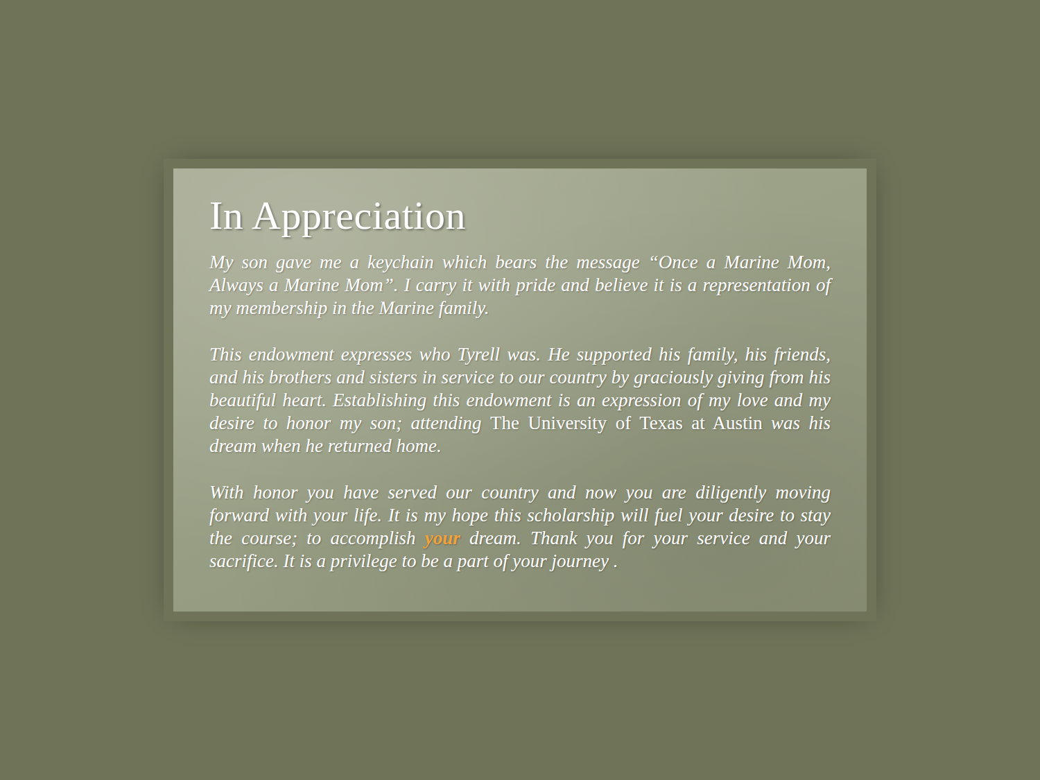In Appreciation
My son gave me a keychain which bears the message “Once a Marine Mom, Always a Marine Mom”. I carry it with pride and believe it is a representation of my membership in the Marine family.
This endowment expresses who Tyrell was. He supported his family, his friends, and his brothers and sisters in service to our country by graciously giving from his beautiful heart. Establishing this endowment is an expression of my love and my desire to honor my son; attending The University of Texas at Austin was his dream when he returned home.
With honor you have served our country and now you are diligently moving forward with your life. It is my hope this scholarship will fuel your desire to stay the course; to accomplish your dream. Thank you for your service and your sacrifice. It is a privilege to be a part of your journey .